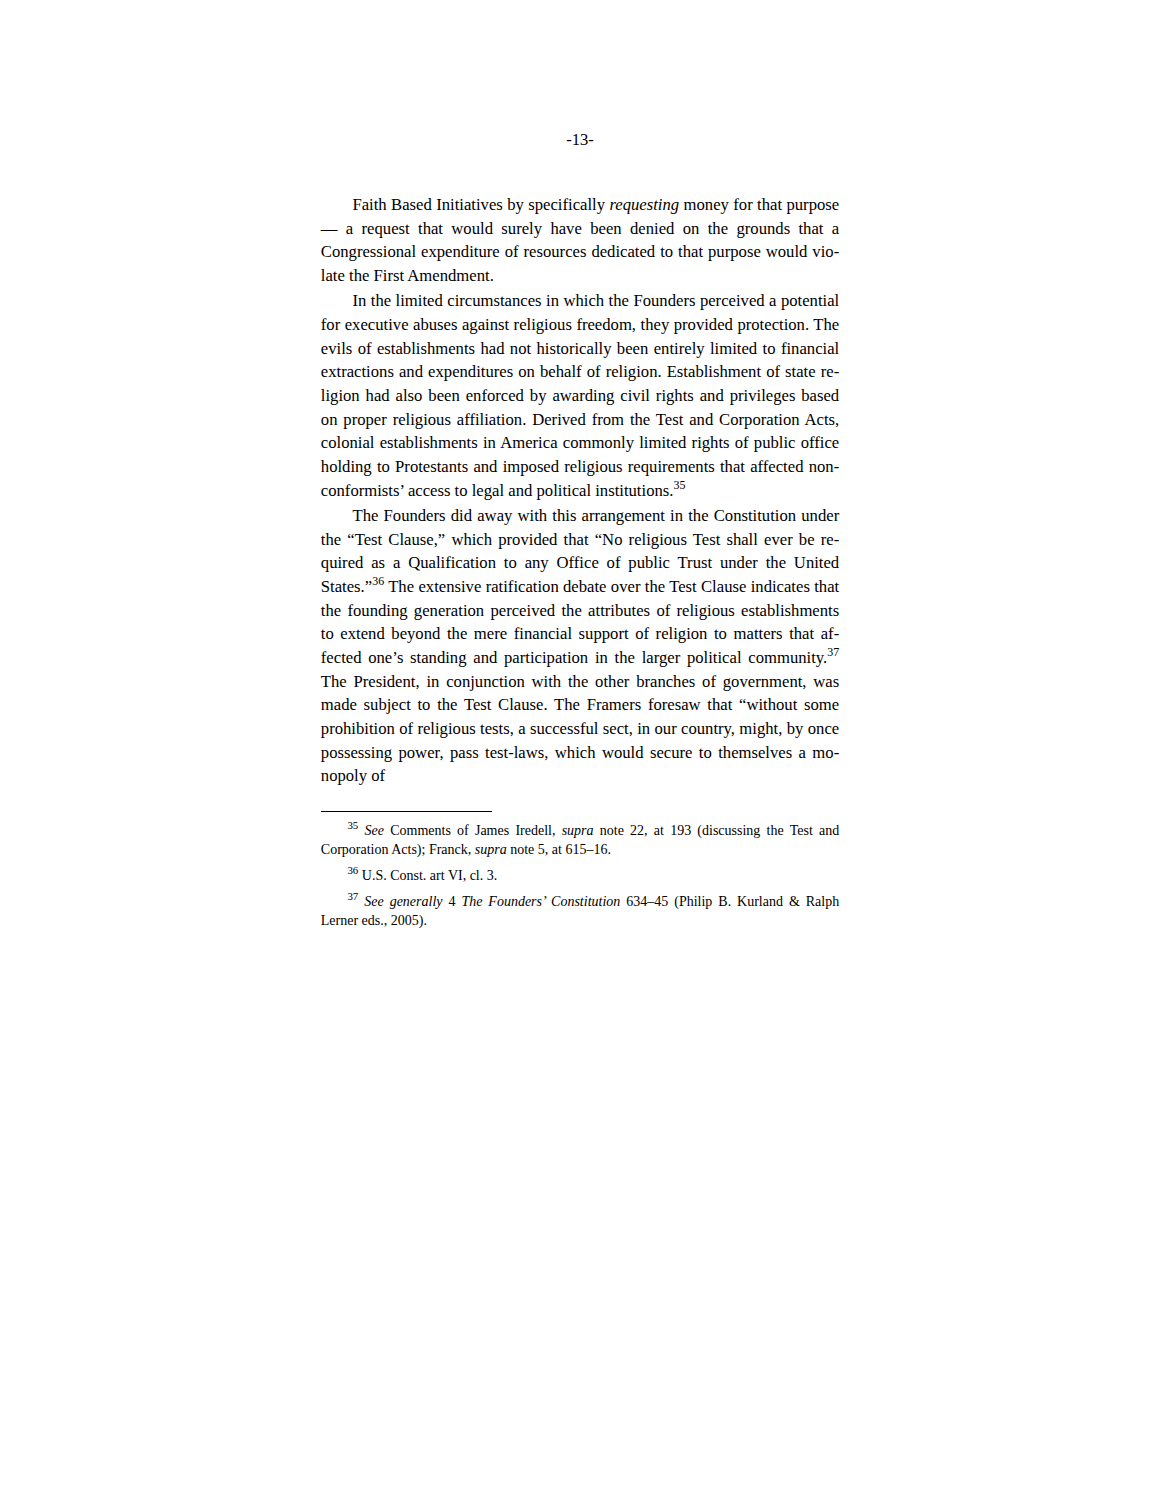-13-
Faith Based Initiatives by specifically requesting money for that purpose — a request that would surely have been denied on the grounds that a Congressional expenditure of resources dedicated to that purpose would violate the First Amendment.
In the limited circumstances in which the Founders perceived a potential for executive abuses against religious freedom, they provided protection. The evils of establishments had not historically been entirely limited to financial extractions and expenditures on behalf of religion. Establishment of state religion had also been enforced by awarding civil rights and privileges based on proper religious affiliation. Derived from the Test and Corporation Acts, colonial establishments in America commonly limited rights of public office holding to Protestants and imposed religious requirements that affected nonconformists’ access to legal and political institutions.35
The Founders did away with this arrangement in the Constitution under the “Test Clause,” which provided that “No religious Test shall ever be required as a Qualification to any Office of public Trust under the United States.”36 The extensive ratification debate over the Test Clause indicates that the founding generation perceived the attributes of religious establishments to extend beyond the mere financial support of religion to matters that affected one’s standing and participation in the larger political community.37 The President, in conjunction with the other branches of government, was made subject to the Test Clause. The Framers foresaw that “without some prohibition of religious tests, a successful sect, in our country, might, by once possessing power, pass test-laws, which would secure to themselves a monopoly of
35 See Comments of James Iredell, supra note 22, at 193 (discussing the Test and Corporation Acts); Franck, supra note 5, at 615–16.
36 U.S. Const. art VI, cl. 3.
37 See generally 4 The Founders’ Constitution 634–45 (Philip B. Kurland & Ralph Lerner eds., 2005).